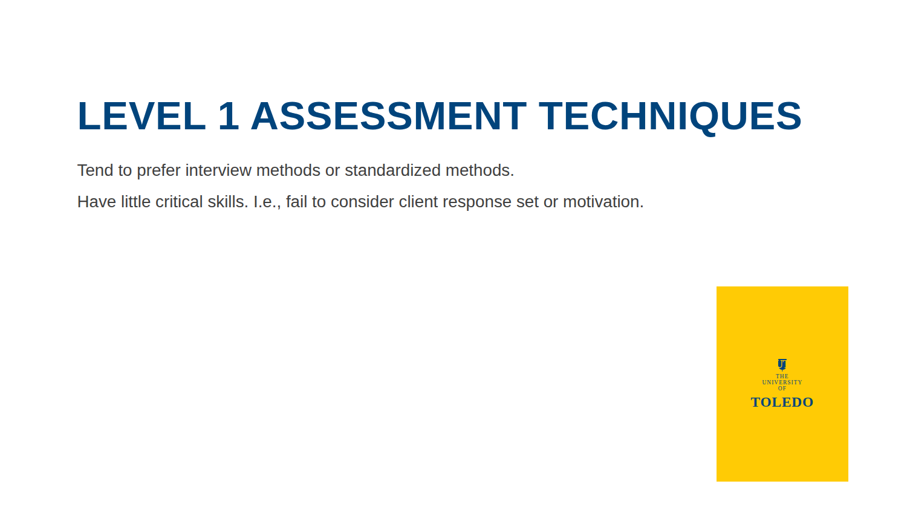Level 1 Assessment Techniques
Tend to prefer interview methods or standardized methods.
Have little critical skills. I.e., fail to consider client response set or motivation.
UT
The University of
Toledo